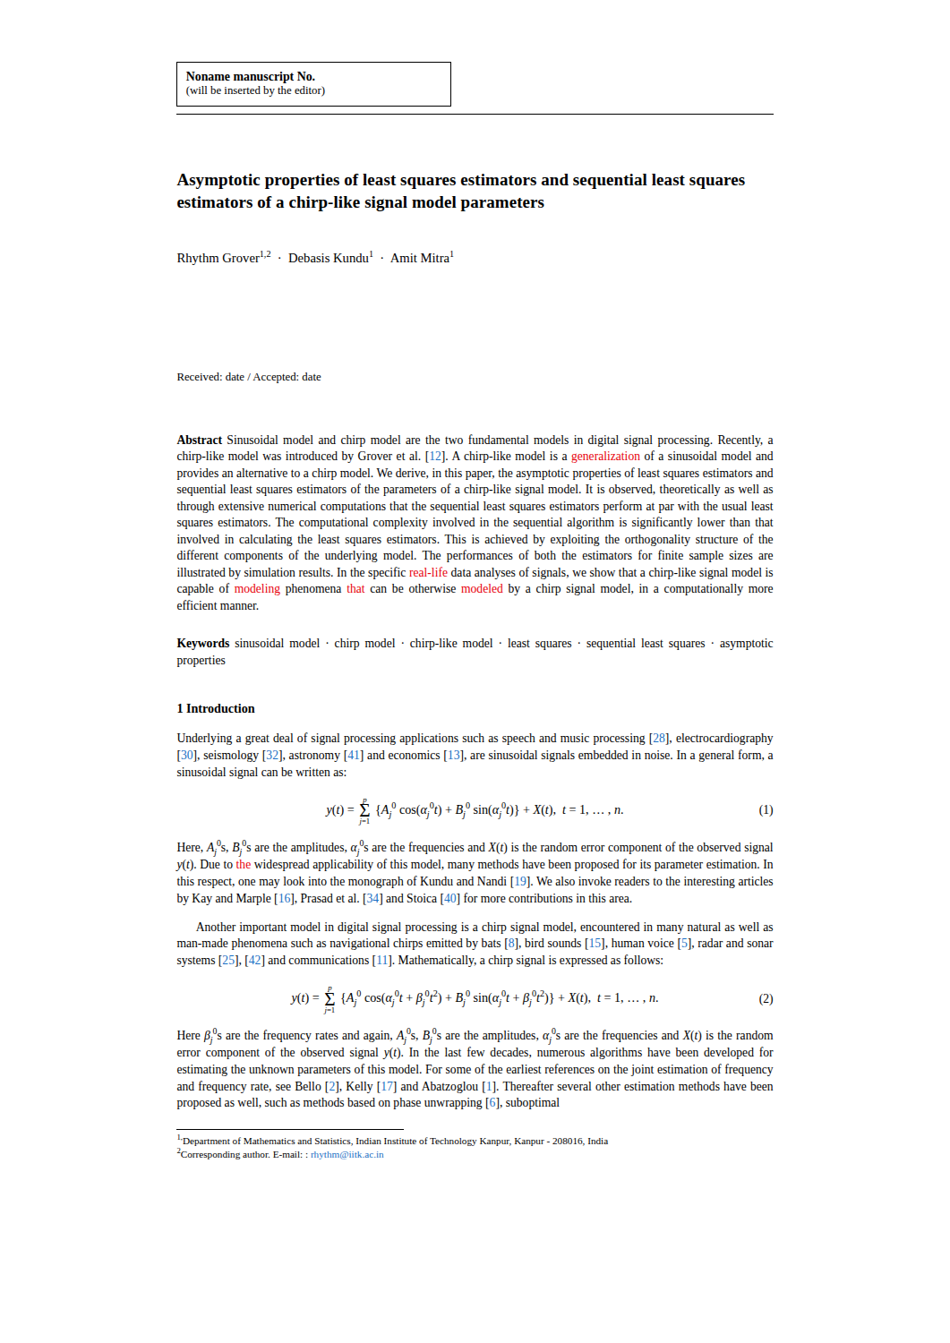Noname manuscript No.
(will be inserted by the editor)
Asymptotic properties of least squares estimators and sequential least squares
estimators of a chirp-like signal model parameters
Rhythm Grover1,2 · Debasis Kundu1 · Amit Mitra1
Received: date / Accepted: date
Abstract Sinusoidal model and chirp model are the two fundamental models in digital signal processing. Recently, a chirp-like model was introduced by Grover et al. [12]. A chirp-like model is a generalization of a sinusoidal model and provides an alternative to a chirp model. We derive, in this paper, the asymptotic properties of least squares estimators and sequential least squares estimators of the parameters of a chirp-like signal model. It is observed, theoretically as well as through extensive numerical computations that the sequential least squares estimators perform at par with the usual least squares estimators. The computational complexity involved in the sequential algorithm is significantly lower than that involved in calculating the least squares estimators. This is achieved by exploiting the orthogonality structure of the different components of the underlying model. The performances of both the estimators for finite sample sizes are illustrated by simulation results. In the specific real-life data analyses of signals, we show that a chirp-like signal model is capable of modeling phenomena that can be otherwise modeled by a chirp signal model, in a computationally more efficient manner.
Keywords sinusoidal model · chirp model · chirp-like model · least squares · sequential least squares · asymptotic properties
1 Introduction
Underlying a great deal of signal processing applications such as speech and music processing [28], electrocardiography [30], seismology [32], astronomy [41] and economics [13], are sinusoidal signals embedded in noise. In a general form, a sinusoidal signal can be written as:
y(t) = pΣj=1 {Aj0 cos(αj0t) + Bj0 sin(αj0t)} + X(t), t = 1, … , n. (1)
Here, Aj0s, Bj0s are the amplitudes, αj0s are the frequencies and X(t) is the random error component of the observed signal y(t). Due to the widespread applicability of this model, many methods have been proposed for its parameter estimation. In this respect, one may look into the monograph of Kundu and Nandi [19]. We also invoke readers to the interesting articles by Kay and Marple [16], Prasad et al. [34] and Stoica [40] for more contributions in this area.
Another important model in digital signal processing is a chirp signal model, encountered in many natural as well as man-made phenomena such as navigational chirps emitted by bats [8], bird sounds [15], human voice [5], radar and sonar systems [25], [42] and communications [11]. Mathematically, a chirp signal is expressed as follows:
y(t) = pΣj=1 {Aj0 cos(αj0t + βj0t2) + Bj0 sin(αj0t + βj0t2)} + X(t), t = 1, … , n. (2)
Here βj0s are the frequency rates and again, Aj0s, Bj0s are the amplitudes, αj0s are the frequencies and X(t) is the random error component of the observed signal y(t). In the last few decades, numerous algorithms have been developed for estimating the unknown parameters of this model. For some of the earliest references on the joint estimation of frequency and frequency rate, see Bello [2], Kelly [17] and Abatzoglou [1]. Thereafter several other estimation methods have been proposed as well, such as methods based on phase unwrapping [6], suboptimal
1,Department of Mathematics and Statistics, Indian Institute of Technology Kanpur, Kanpur - 208016, India
2Corresponding author. E-mail: : rhythm@iitk.ac.in